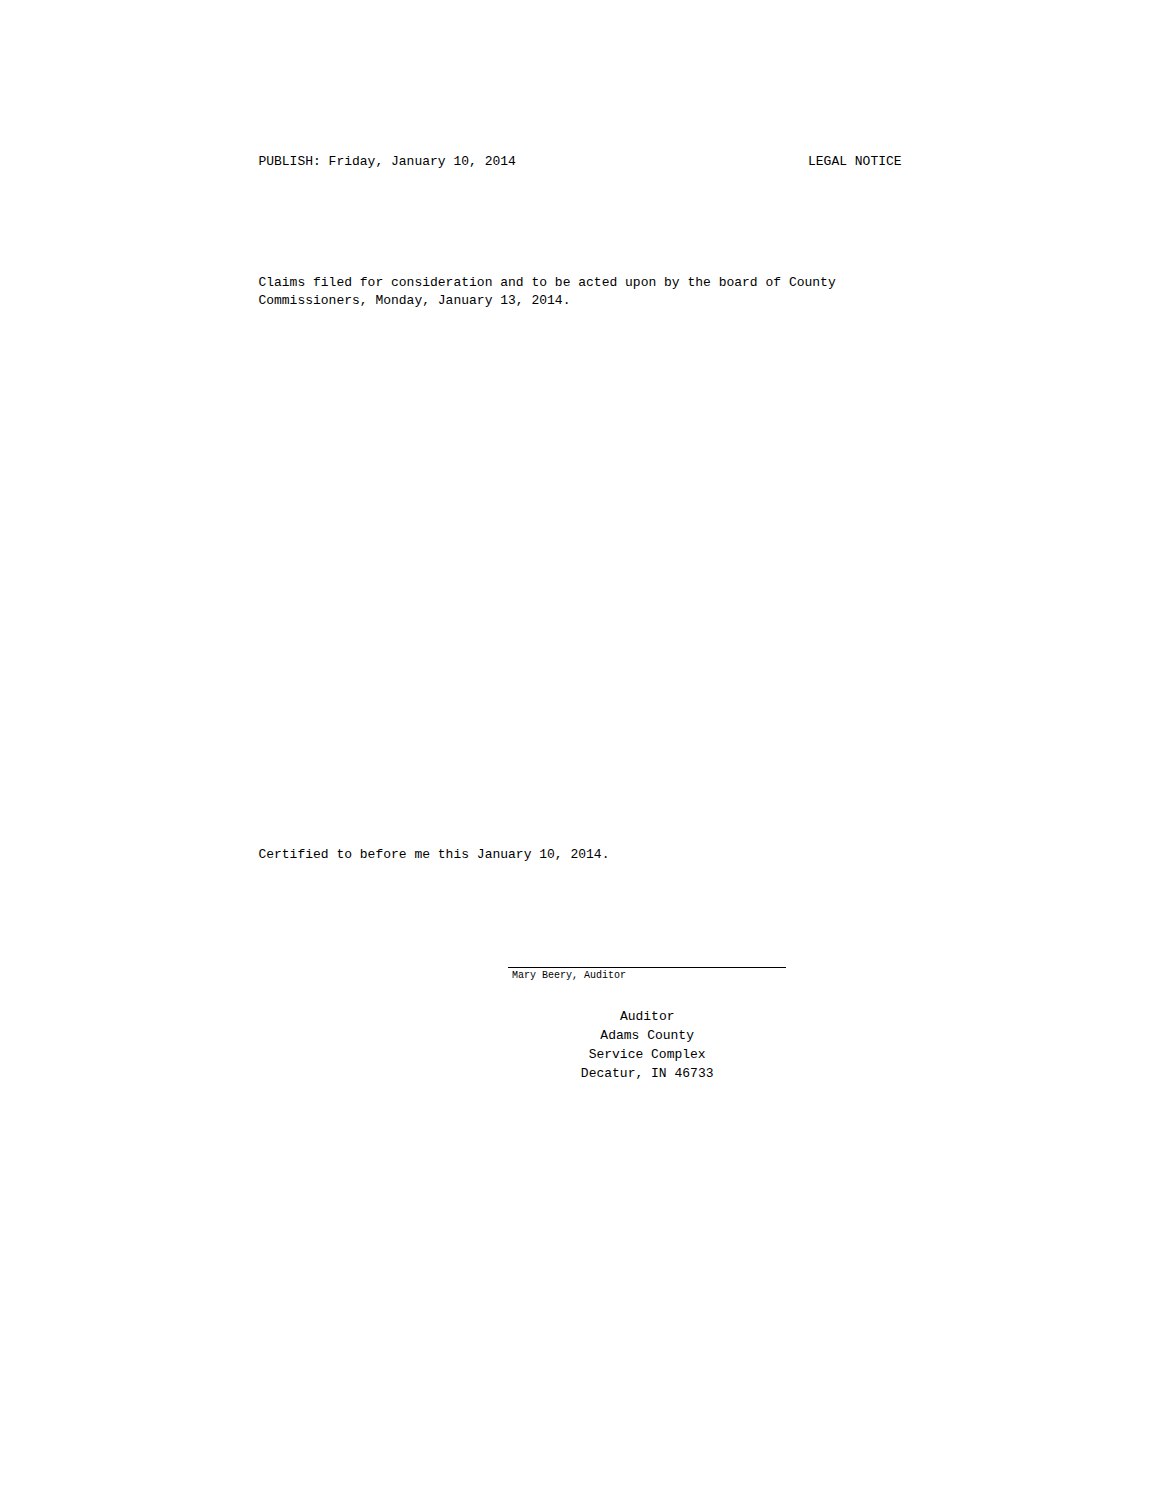PUBLISH: Friday, January 10, 2014 LEGAL NOTICE
Claims filed for consideration and to be acted upon by the board of County Commissioners, Monday, January 13, 2014.
Certified to before me this January 10, 2014.
Mary Beery, Auditor
Auditor
Adams County
Service Complex
Decatur, IN 46733